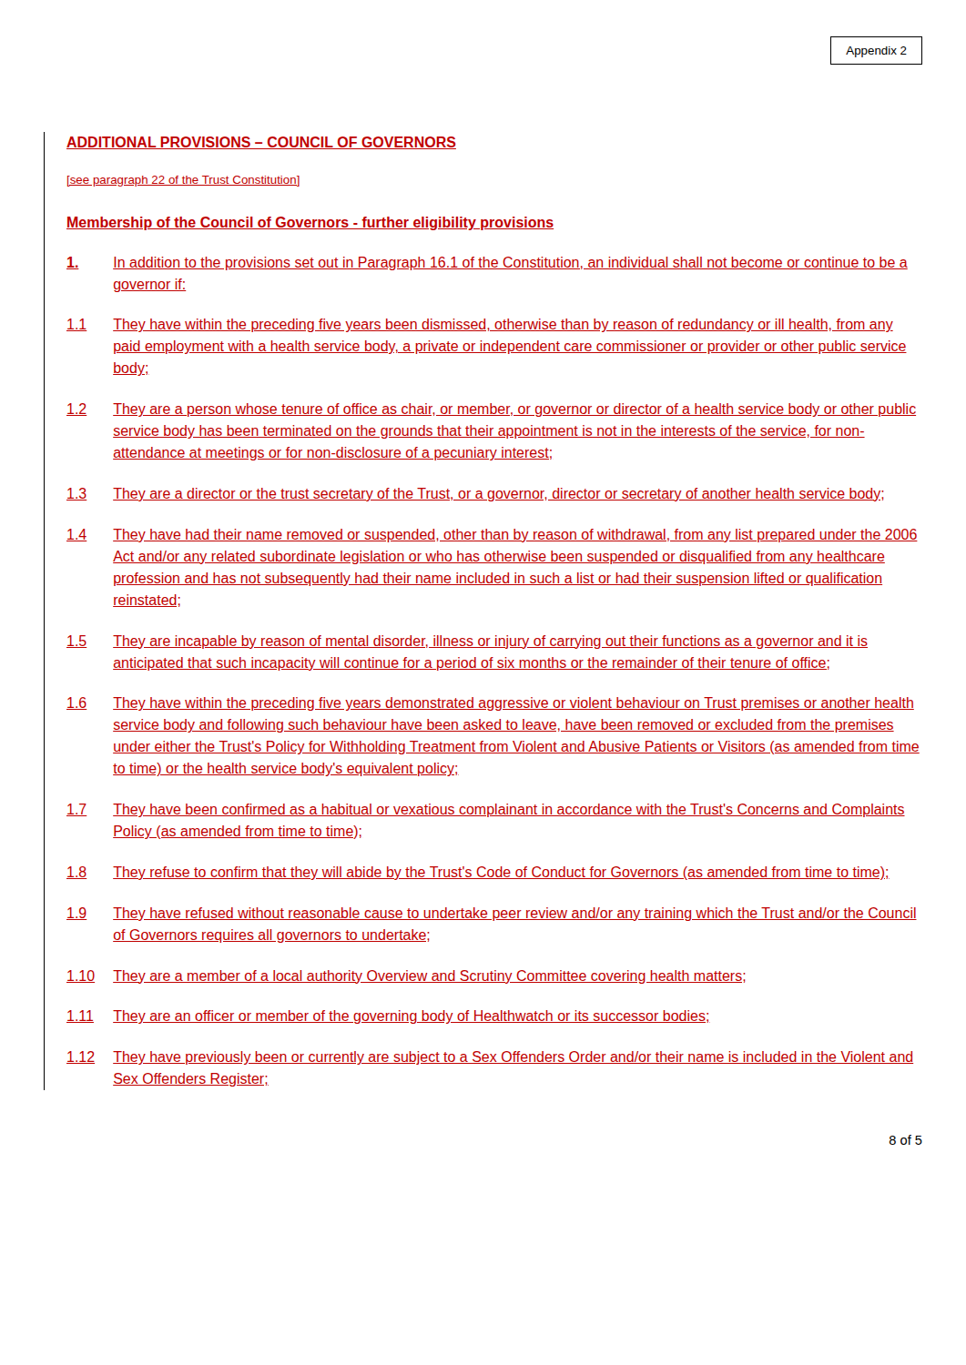Appendix 2
ADDITIONAL PROVISIONS – COUNCIL OF GOVERNORS
[see paragraph 22 of the Trust Constitution]
Membership of the Council of Governors - further eligibility provisions
1. In addition to the provisions set out in Paragraph 16.1 of the Constitution, an individual shall not become or continue to be a governor if:
1.1 They have within the preceding five years been dismissed, otherwise than by reason of redundancy or ill health, from any paid employment with a health service body, a private or independent care commissioner or provider or other public service body;
1.2 They are a person whose tenure of office as chair, or member, or governor or director of a health service body or other public service body has been terminated on the grounds that their appointment is not in the interests of the service, for non-attendance at meetings or for non-disclosure of a pecuniary interest;
1.3 They are a director or the trust secretary of the Trust, or a governor, director or secretary of another health service body;
1.4 They have had their name removed or suspended, other than by reason of withdrawal, from any list prepared under the 2006 Act and/or any related subordinate legislation or who has otherwise been suspended or disqualified from any healthcare profession and has not subsequently had their name included in such a list or had their suspension lifted or qualification reinstated;
1.5 They are incapable by reason of mental disorder, illness or injury of carrying out their functions as a governor and it is anticipated that such incapacity will continue for a period of six months or the remainder of their tenure of office;
1.6 They have within the preceding five years demonstrated aggressive or violent behaviour on Trust premises or another health service body and following such behaviour have been asked to leave, have been removed or excluded from the premises under either the Trust's Policy for Withholding Treatment from Violent and Abusive Patients or Visitors (as amended from time to time) or the health service body's equivalent policy;
1.7 They have been confirmed as a habitual or vexatious complainant in accordance with the Trust's Concerns and Complaints Policy (as amended from time to time);
1.8 They refuse to confirm that they will abide by the Trust's Code of Conduct for Governors (as amended from time to time);
1.9 They have refused without reasonable cause to undertake peer review and/or any training which the Trust and/or the Council of Governors requires all governors to undertake;
1.10 They are a member of a local authority Overview and Scrutiny Committee covering health matters;
1.11 They are an officer or member of the governing body of Healthwatch or its successor bodies;
1.12 They have previously been or currently are subject to a Sex Offenders Order and/or their name is included in the Violent and Sex Offenders Register;
8 of 5